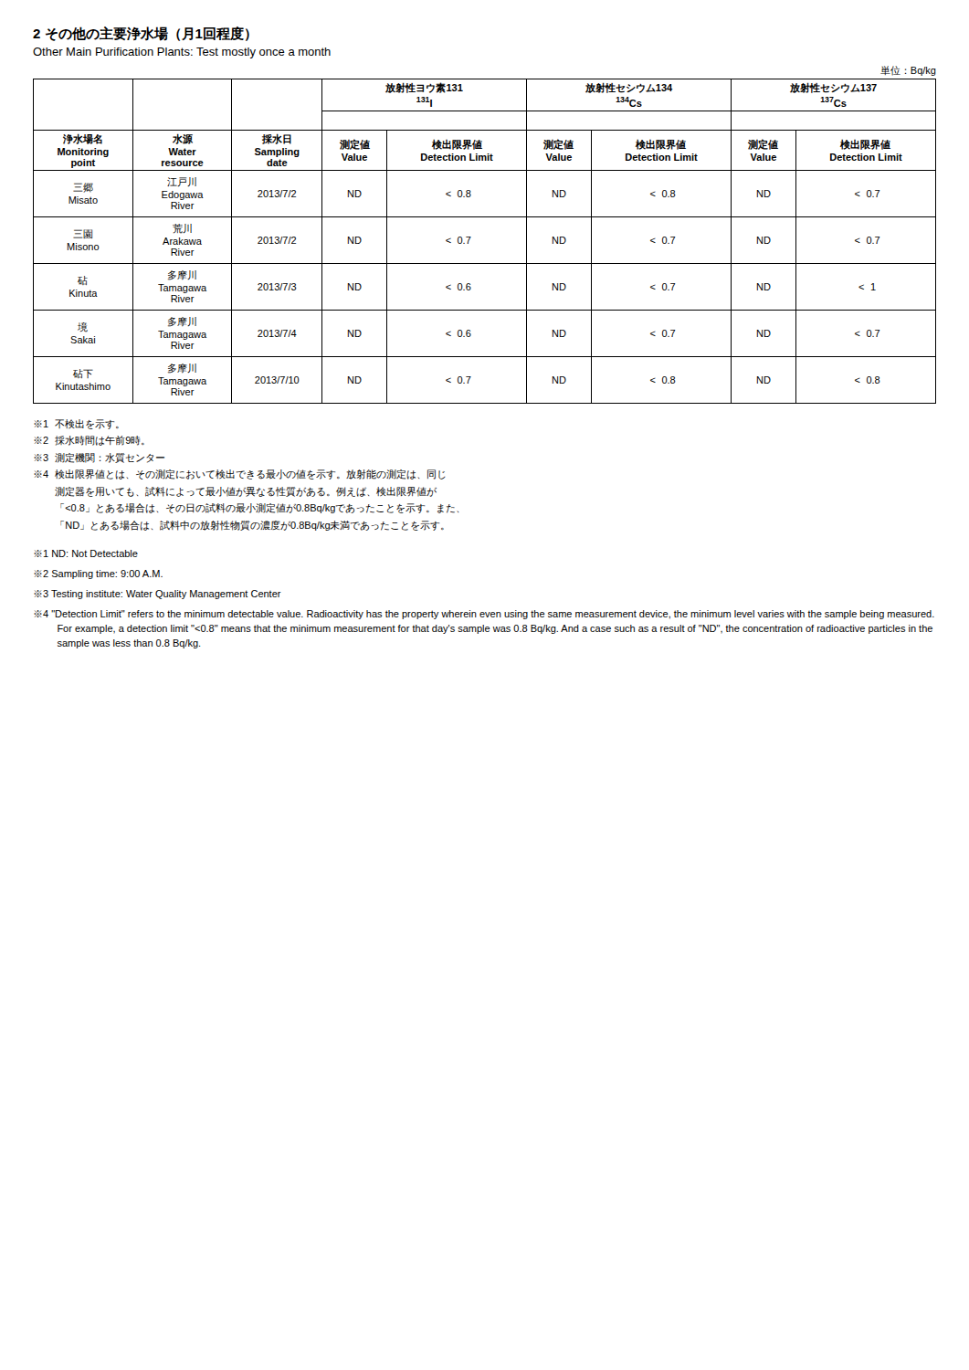2 その他の主要浄水場（月1回程度）
Other Main Purification Plants: Test mostly once a month
単位：Bq/kg
| | | | 放射性ヨウ素131 131 I | 放射性セシウム134 134 Cs | 放射性セシウム137 137 Cs |
| --- | --- | --- | --- | --- | --- |
| 浄水場名 Monitoring point | 水源 Water resource | 採水日 Sampling date | 測定値 Value | 検出限界値 Detection Limit | 測定値 Value | 検出限界値 Detection Limit | 測定値 Value | 検出限界値 Detection Limit |
| 三郷 Misato | 江戸川 Edogawa River | 2013/7/2 | ND | < 0.8 | ND | < 0.8 | ND | < 0.7 |
| 三園 Misono | 荒川 Arakawa River | 2013/7/2 | ND | < 0.7 | ND | < 0.7 | ND | < 0.7 |
| 砧 Kinuta | 多摩川 Tamagawa River | 2013/7/3 | ND | < 0.6 | ND | < 0.7 | ND | < 1 |
| 境 Sakai | 多摩川 Tamagawa River | 2013/7/4 | ND | < 0.6 | ND | < 0.7 | ND | < 0.7 |
| 砧下 Kinutashimo | 多摩川 Tamagawa River | 2013/7/10 | ND | < 0.7 | ND | < 0.8 | ND | < 0.8 |
※1不検出を示す。
※2採水時間は午前9時。
※3測定機関：水質センター
※4検出限界値とは、その測定において検出できる最小の値を示す。放射能の測定は、同じ
測定器を用いても、試料によって最小値が異なる性質がある。例えば、検出限界値が
「<0.8」とある場合は、その日の試料の最小測定値が0.8Bq/kgであったことを示す。また、
「ND」とある場合は、試料中の放射性物質の濃度が0.8Bq/kg未満であったことを示す。
※1 ND: Not Detectable
※2 Sampling time: 9:00 A.M.
※3 Testing institute: Water Quality Management Center
※4 "Detection Limit" refers to the minimum detectable value. Radioactivity has the property wherein even using the same measurement device, the minimum level varies with the sample being measured. For example, a detection limit "<0.8" means that the minimum measurement for that day's sample was 0.8 Bq/kg. And a case such as a result of "ND", the concentration of radioactive particles in the sample was less than 0.8 Bq/kg.